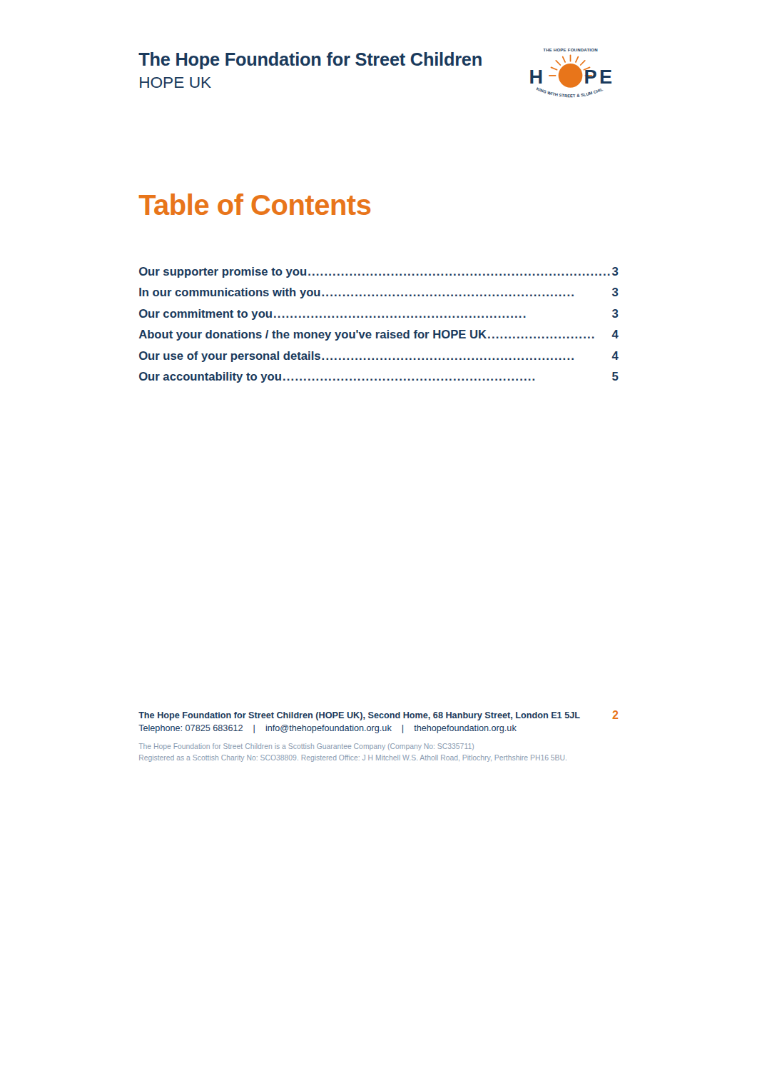The Hope Foundation for Street Children
HOPE UK
THE HOPE FOUNDATION H P E WORKING WITH STREET & SLUM CHILDREN
Table of Contents
Our supporter promise to you ................................................................................. 3
In our communications with you ............................................................. 3
Our commitment to you ............................................................. 3
About your donations / the money you've raised for HOPE UK .......................... 4
Our use of your personal details ............................................................. 4
Our accountability to you ............................................................. 5
The Hope Foundation for Street Children (HOPE UK), Second Home, 68 Hanbury Street, London E1 5JL
Telephone: 07825 683612 | info@thehopefoundation.org.uk | thehopefoundation.org.uk
2
The Hope Foundation for Street Children is a Scottish Guarantee Company (Company No: SC335711)
Registered as a Scottish Charity No: SCO38809. Registered Office: J H Mitchell W.S. Atholl Road, Pitlochry, Perthshire PH16 5BU.